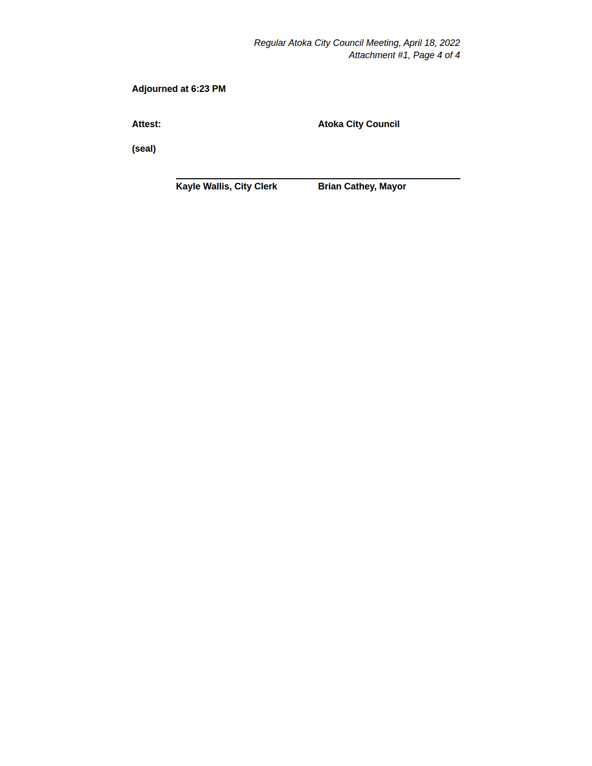Regular Atoka City Council Meeting, April 18, 2022
Attachment #1, Page 4 of 4
Adjourned at 6:23 PM
| Attest: | | Atoka City Council |
| (seal) | | |
| | Kayle Wallis, City Clerk | Brian Cathey, Mayor |